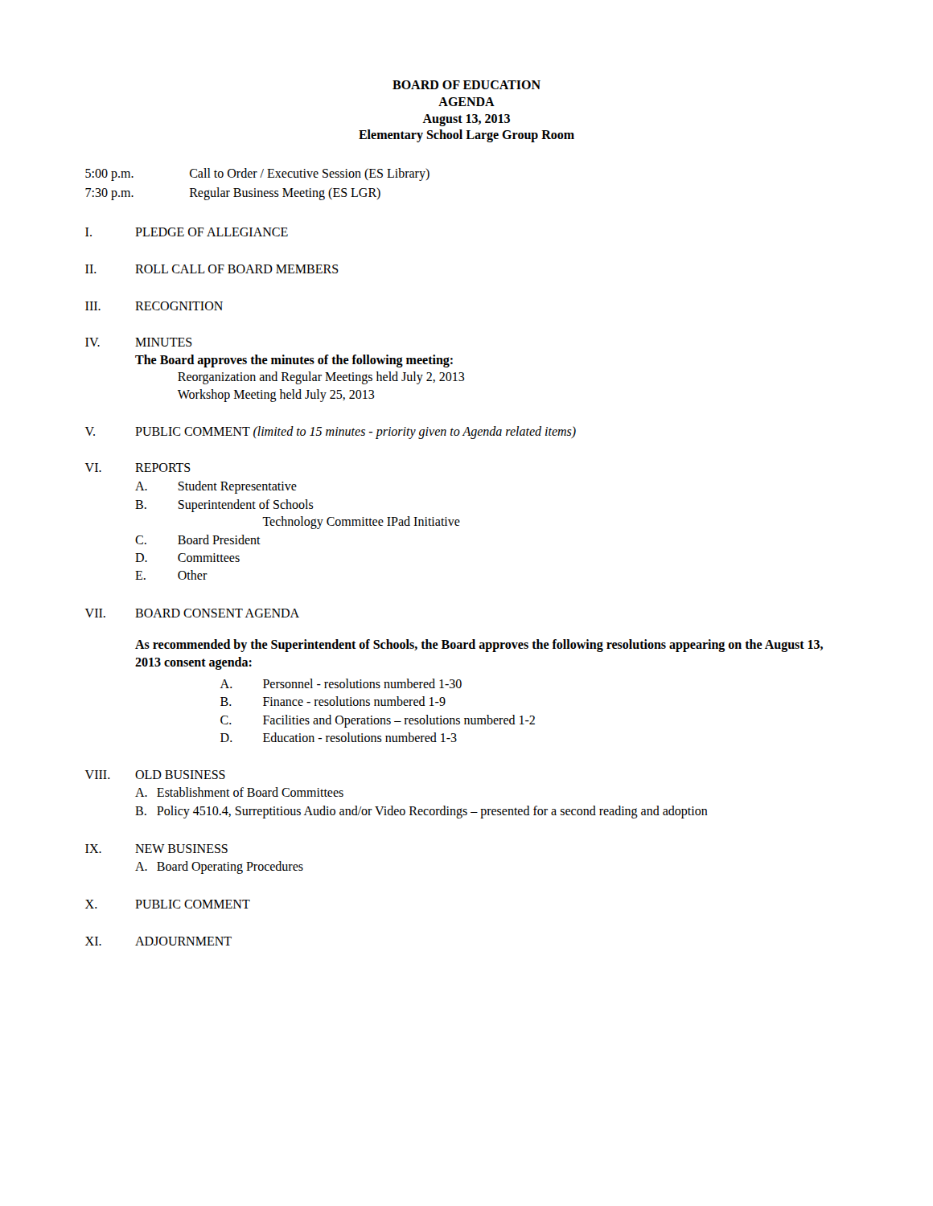BOARD OF EDUCATION
AGENDA
August 13, 2013
Elementary School Large Group Room
| 5:00 p.m. | Call to Order / Executive Session (ES Library) |
| 7:30 p.m. | Regular Business Meeting (ES LGR) |
I.
PLEDGE OF ALLEGIANCE
II.
ROLL CALL OF BOARD MEMBERS
III.
RECOGNITION
IV.
MINUTES
The Board approves the minutes of the following meeting:
Reorganization and Regular Meetings held July 2, 2013
Workshop Meeting held July 25, 2013
V.
PUBLIC COMMENT (limited to 15 minutes - priority given to Agenda related items)
VI.
REPORTS
A.
Student Representative
B.
Superintendent of Schools
Technology Committee IPad Initiative
C.
Board President
D.
Committees
E.
Other
VII.
BOARD CONSENT AGENDA
As recommended by the Superintendent of Schools, the Board approves the following resolutions appearing on the August 13, 2013 consent agenda:
A.
Personnel - resolutions numbered 1-30
B.
Finance - resolutions numbered 1-9
C.
Facilities and Operations – resolutions numbered 1-2
D.
Education - resolutions numbered 1-3
VIII.
OLD BUSINESS
A. Establishment of Board Committees
B. Policy 4510.4, Surreptitious Audio and/or Video Recordings – presented for a second reading and adoption
IX.
NEW BUSINESS
A. Board Operating Procedures
X.
PUBLIC COMMENT
XI.
ADJOURNMENT